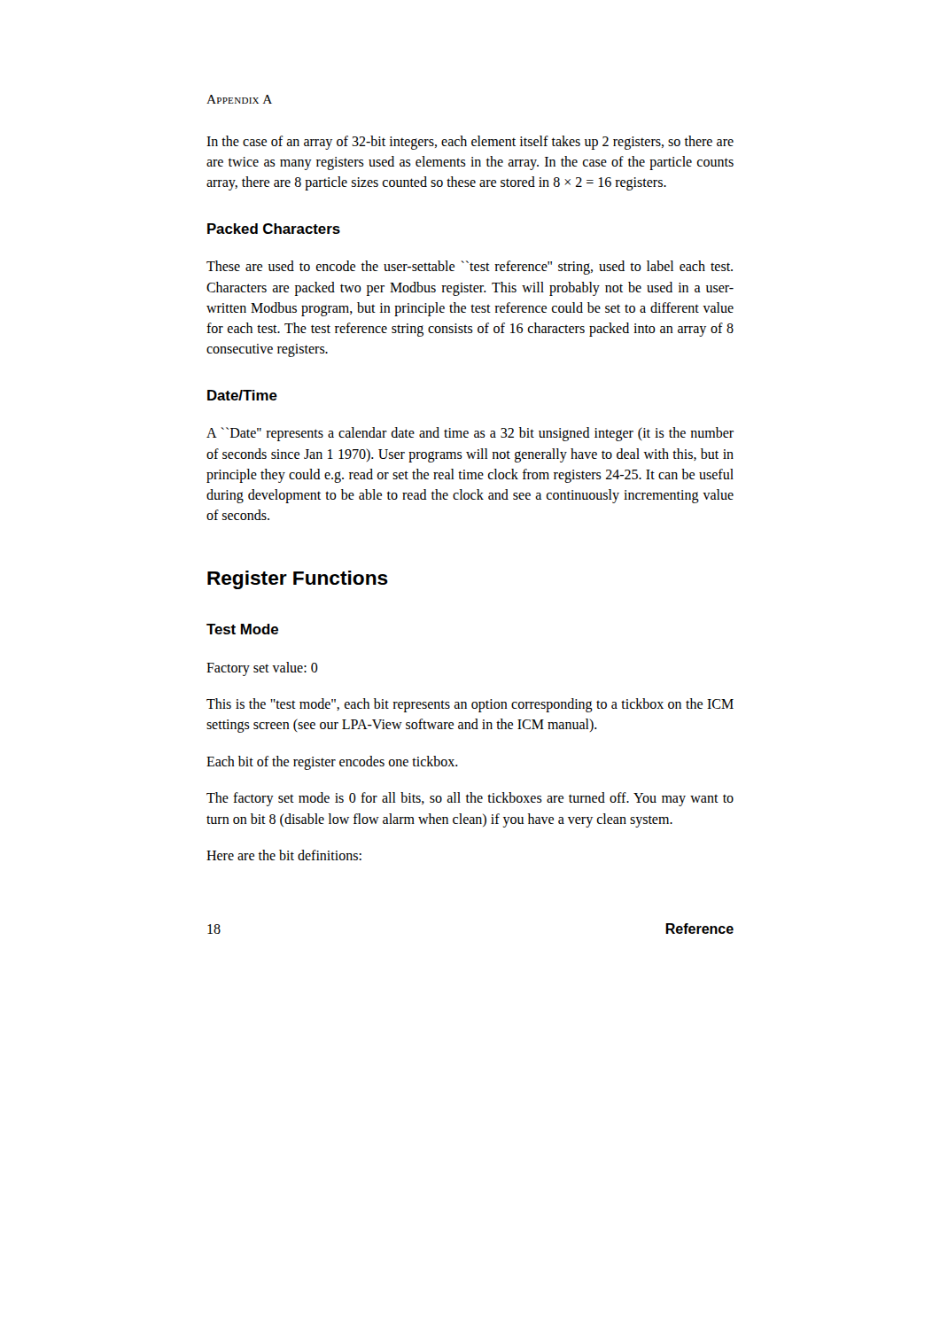Appendix A
In the case of an array of 32-bit integers, each element itself takes up 2 registers, so there are are twice as many registers used as elements in the array. In the case of the particle counts array, there are 8 particle sizes counted so these are stored in 8 × 2 = 16 registers.
Packed Characters
These are used to encode the user-settable ``test reference'' string, used to label each test. Characters are packed two per Modbus register. This will probably not be used in a user-written Modbus program, but in principle the test reference could be set to a different value for each test. The test reference string consists of of 16 characters packed into an array of 8 consecutive registers.
Date/Time
A ``Date'' represents a calendar date and time as a 32 bit unsigned integer (it is the number of seconds since Jan 1 1970). User programs will not generally have to deal with this, but in principle they could e.g. read or set the real time clock from registers 24-25. It can be useful during development to be able to read the clock and see a continuously incrementing value of seconds.
Register Functions
Test Mode
Factory set value: 0
This is the "test mode", each bit represents an option corresponding to a tickbox on the ICM settings screen (see our LPA-View software and in the ICM manual).
Each bit of the register encodes one tickbox.
The factory set mode is 0 for all bits, so all the tickboxes are turned off. You may want to turn on bit 8 (disable low flow alarm when clean) if you have a very clean system.
Here are the bit definitions:
18
Reference